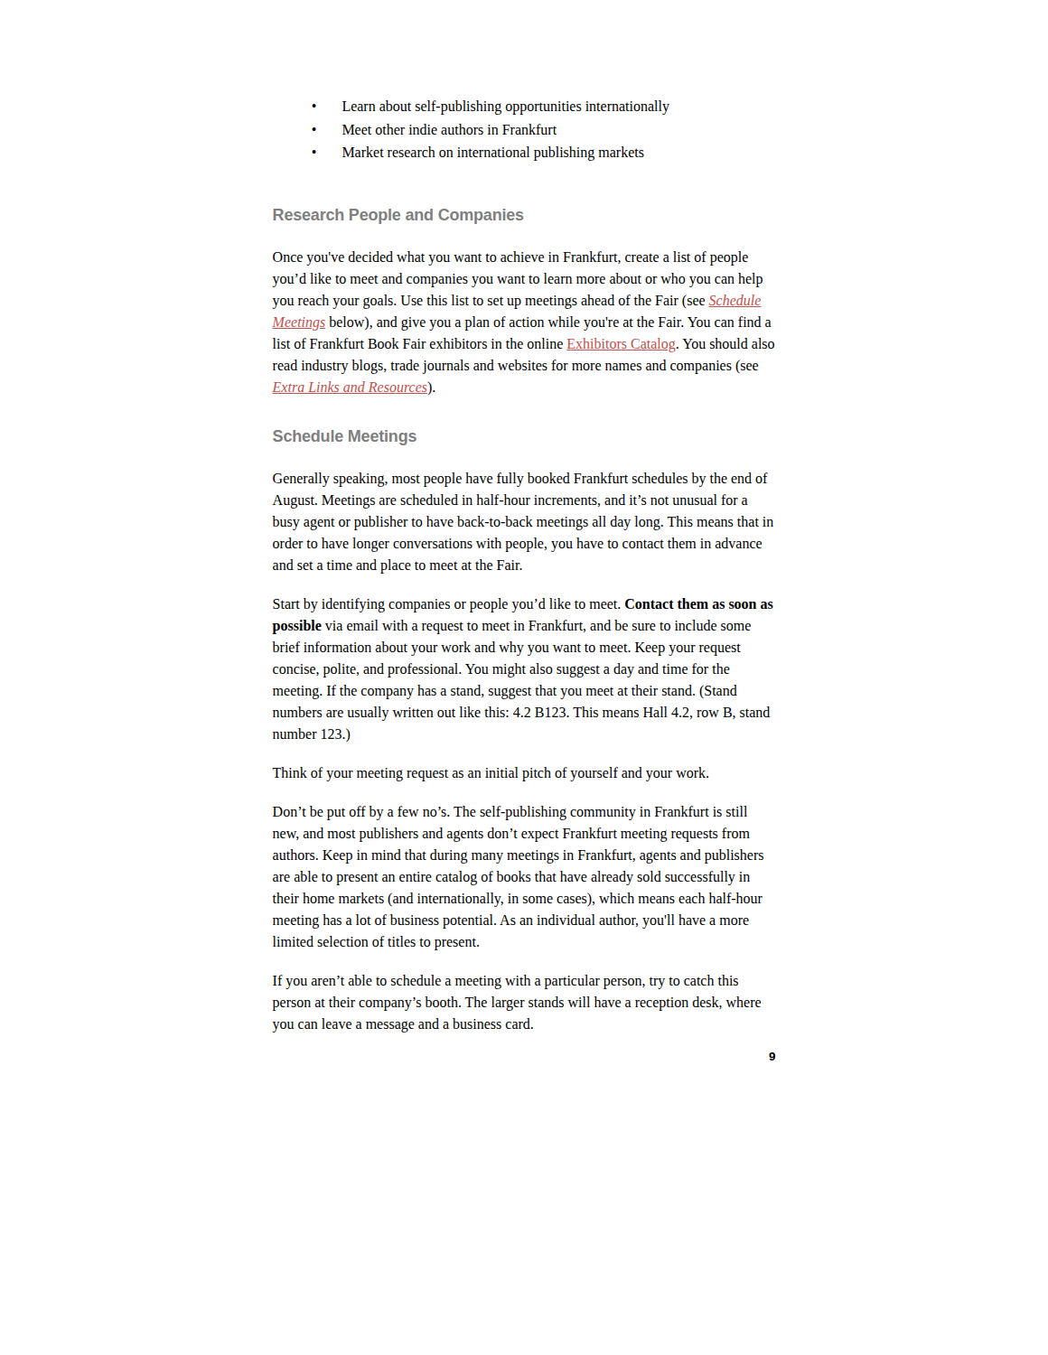Learn about self-publishing opportunities internationally
Meet other indie authors in Frankfurt
Market research on international publishing markets
Research People and Companies
Once you've decided what you want to achieve in Frankfurt, create a list of people you’d like to meet and companies you want to learn more about or who you can help you reach your goals. Use this list to set up meetings ahead of the Fair (see Schedule Meetings below), and give you a plan of action while you're at the Fair. You can find a list of Frankfurt Book Fair exhibitors in the online Exhibitors Catalog. You should also read industry blogs, trade journals and websites for more names and companies (see Extra Links and Resources).
Schedule Meetings
Generally speaking, most people have fully booked Frankfurt schedules by the end of August. Meetings are scheduled in half-hour increments, and it’s not unusual for a busy agent or publisher to have back-to-back meetings all day long. This means that in order to have longer conversations with people, you have to contact them in advance and set a time and place to meet at the Fair.
Start by identifying companies or people you’d like to meet. Contact them as soon as possible via email with a request to meet in Frankfurt, and be sure to include some brief information about your work and why you want to meet. Keep your request concise, polite, and professional. You might also suggest a day and time for the meeting. If the company has a stand, suggest that you meet at their stand. (Stand numbers are usually written out like this: 4.2 B123. This means Hall 4.2, row B, stand number 123.)
Think of your meeting request as an initial pitch of yourself and your work.
Don’t be put off by a few no’s. The self-publishing community in Frankfurt is still new, and most publishers and agents don’t expect Frankfurt meeting requests from authors. Keep in mind that during many meetings in Frankfurt, agents and publishers are able to present an entire catalog of books that have already sold successfully in their home markets (and internationally, in some cases), which means each half-hour meeting has a lot of business potential. As an individual author, you'll have a more limited selection of titles to present.
If you aren’t able to schedule a meeting with a particular person, try to catch this person at their company’s booth. The larger stands will have a reception desk, where you can leave a message and a business card.
9